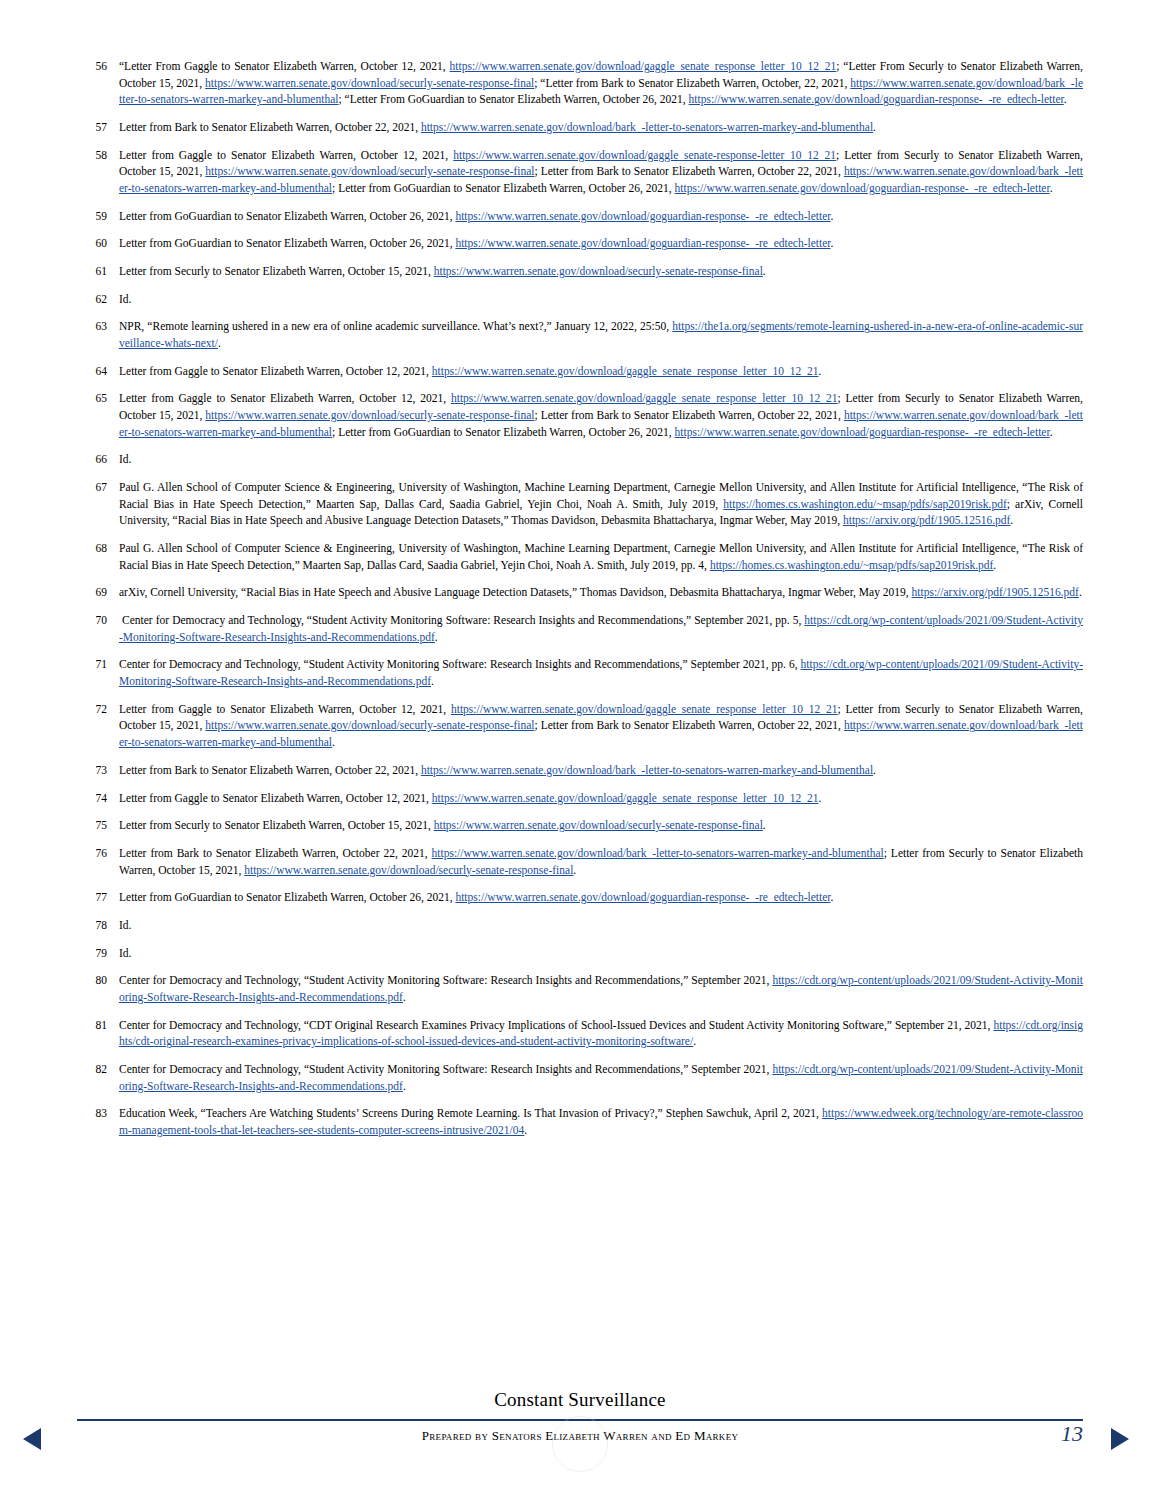56“Letter From Gaggle to Senator Elizabeth Warren, October 12, 2021, https://www.warren.senate.gov/download/gaggle_senate_response_letter_10_12_21; “Letter From Securly to Senator Elizabeth Warren, October 15, 2021, https://www.warren.senate.gov/download/securly-senate-response-final; “Letter from Bark to Senator Elizabeth Warren, October, 22, 2021, https://www.warren.senate.gov/download/bark_-letter-to-senators-warren-markey-and-blumenthal; “Letter From GoGuardian to Senator Elizabeth Warren, October 26, 2021, https://www.warren.senate.gov/download/goguardian-response-_-re_edtech-letter.
57 Letter from Bark to Senator Elizabeth Warren, October 22, 2021, https://www.warren.senate.gov/download/bark_-letter-to-senators-warren-markey-and-blumenthal.
58 Letter from Gaggle to Senator Elizabeth Warren, October 12, 2021, https://www.warren.senate.gov/download/gaggle_senate-response-letter_10_12_21; Letter from Securly to Senator Elizabeth Warren, October 15, 2021, https://www.warren.senate.gov/download/securly-senate-response-final; Letter from Bark to Senator Elizabeth Warren, October 22, 2021, https://www.warren.senate.gov/download/bark_-letter-to-senators-warren-markey-and-blumenthal; Letter from GoGuardian to Senator Elizabeth Warren, October 26, 2021, https://www.warren.senate.gov/download/goguardian-response-_-re_edtech-letter.
59 Letter from GoGuardian to Senator Elizabeth Warren, October 26, 2021, https://www.warren.senate.gov/download/goguardian-response-_-re_edtech-letter.
60 Letter from GoGuardian to Senator Elizabeth Warren, October 26, 2021, https://www.warren.senate.gov/download/goguardian-response-_-re_edtech-letter.
61 Letter from Securly to Senator Elizabeth Warren, October 15, 2021, https://www.warren.senate.gov/download/securly-senate-response-final.
62 Id.
63 NPR, “Remote learning ushered in a new era of online academic surveillance. What’s next?,” January 12, 2022, 25:50, https://the1a.org/segments/remote-learning-ushered-in-a-new-era-of-online-academic-surveillance-whats-next/.
64 Letter from Gaggle to Senator Elizabeth Warren, October 12, 2021, https://www.warren.senate.gov/download/gaggle_senate_response_letter_10_12_21.
65 Letter from Gaggle to Senator Elizabeth Warren, October 12, 2021, https://www.warren.senate.gov/download/gaggle_senate_response_letter_10_12_21; Letter from Securly to Senator Elizabeth Warren, October 15, 2021, https://www.warren.senate.gov/download/securly-senate-response-final; Letter from Bark to Senator Elizabeth Warren, October 22, 2021, https://www.warren.senate.gov/download/bark_-letter-to-senators-warren-markey-and-blumenthal; Letter from GoGuardian to Senator Elizabeth Warren, October 26, 2021, https://www.warren.senate.gov/download/goguardian-response-_-re_edtech-letter.
66 Id.
67 Paul G. Allen School of Computer Science & Engineering, University of Washington, Machine Learning Department, Carnegie Mellon University, and Allen Institute for Artificial Intelligence, “The Risk of Racial Bias in Hate Speech Detection,” Maarten Sap, Dallas Card, Saadia Gabriel, Yejin Choi, Noah A. Smith, July 2019, https://homes.cs.washington.edu/~msap/pdfs/sap2019risk.pdf; arXiv, Cornell University, “Racial Bias in Hate Speech and Abusive Language Detection Datasets,” Thomas Davidson, Debasmita Bhattacharya, Ingmar Weber, May 2019, https://arxiv.org/pdf/1905.12516.pdf.
68 Paul G. Allen School of Computer Science & Engineering, University of Washington, Machine Learning Department, Carnegie Mellon University, and Allen Institute for Artificial Intelligence, “The Risk of Racial Bias in Hate Speech Detection,” Maarten Sap, Dallas Card, Saadia Gabriel, Yejin Choi, Noah A. Smith, July 2019, pp. 4, https://homes.cs.washington.edu/~msap/pdfs/sap2019risk.pdf.
69arXiv, Cornell University, “Racial Bias in Hate Speech and Abusive Language Detection Datasets,” Thomas Davidson, Debasmita Bhattacharya, Ingmar Weber, May 2019, https://arxiv.org/pdf/1905.12516.pdf.
70 Center for Democracy and Technology, “Student Activity Monitoring Software: Research Insights and Recommendations,” September 2021, pp. 5, https://cdt.org/wp-content/uploads/2021/09/Student-Activity-Monitoring-Software-Research-Insights-and-Recommendations.pdf.
71 Center for Democracy and Technology, “Student Activity Monitoring Software: Research Insights and Recommendations,” September 2021, pp. 6, https://cdt.org/wp-content/uploads/2021/09/Student-Activity-Monitoring-Software-Research-Insights-and-Recommendations.pdf.
72 Letter from Gaggle to Senator Elizabeth Warren, October 12, 2021, https://www.warren.senate.gov/download/gaggle_senate_response_letter_10_12_21; Letter from Securly to Senator Elizabeth Warren, October 15, 2021, https://www.warren.senate.gov/download/securly-senate-response-final; Letter from Bark to Senator Elizabeth Warren, October 22, 2021, https://www.warren.senate.gov/download/bark_-letter-to-senators-warren-markey-and-blumenthal.
73 Letter from Bark to Senator Elizabeth Warren, October 22, 2021, https://www.warren.senate.gov/download/bark_-letter-to-senators-warren-markey-and-blumenthal.
74 Letter from Gaggle to Senator Elizabeth Warren, October 12, 2021, https://www.warren.senate.gov/download/gaggle_senate_response_letter_10_12_21.
75 Letter from Securly to Senator Elizabeth Warren, October 15, 2021, https://www.warren.senate.gov/download/securly-senate-response-final.
76 Letter from Bark to Senator Elizabeth Warren, October 22, 2021, https://www.warren.senate.gov/download/bark_-letter-to-senators-warren-markey-and-blumenthal; Letter from Securly to Senator Elizabeth Warren, October 15, 2021, https://www.warren.senate.gov/download/securly-senate-response-final.
77 Letter from GoGuardian to Senator Elizabeth Warren, October 26, 2021, https://www.warren.senate.gov/download/goguardian-response-_-re_edtech-letter.
78 Id.
79 Id.
80 Center for Democracy and Technology, “Student Activity Monitoring Software: Research Insights and Recommendations,” September 2021, https://cdt.org/wp-content/uploads/2021/09/Student-Activity-Monitoring-Software-Research-Insights-and-Recommendations.pdf.
81 Center for Democracy and Technology, “CDT Original Research Examines Privacy Implications of School-Issued Devices and Student Activity Monitoring Software,” September 21, 2021, https://cdt.org/insights/cdt-original-research-examines-privacy-implications-of-school-issued-devices-and-student-activity-monitoring-software/.
82 Center for Democracy and Technology, “Student Activity Monitoring Software: Research Insights and Recommendations,” September 2021, https://cdt.org/wp-content/uploads/2021/09/Student-Activity-Monitoring-Software-Research-Insights-and-Recommendations.pdf.
83 Education Week, “Teachers Are Watching Students’ Screens During Remote Learning. Is That Invasion of Privacy?,” Stephen Sawchuk, April 2, 2021, https://www.edweek.org/technology/are-remote-classroom-management-tools-that-let-teachers-see-students-computer-screens-intrusive/2021/04.
Constant Surveillance
Prepared by Senators Elizabeth Warren and Ed Markey 13